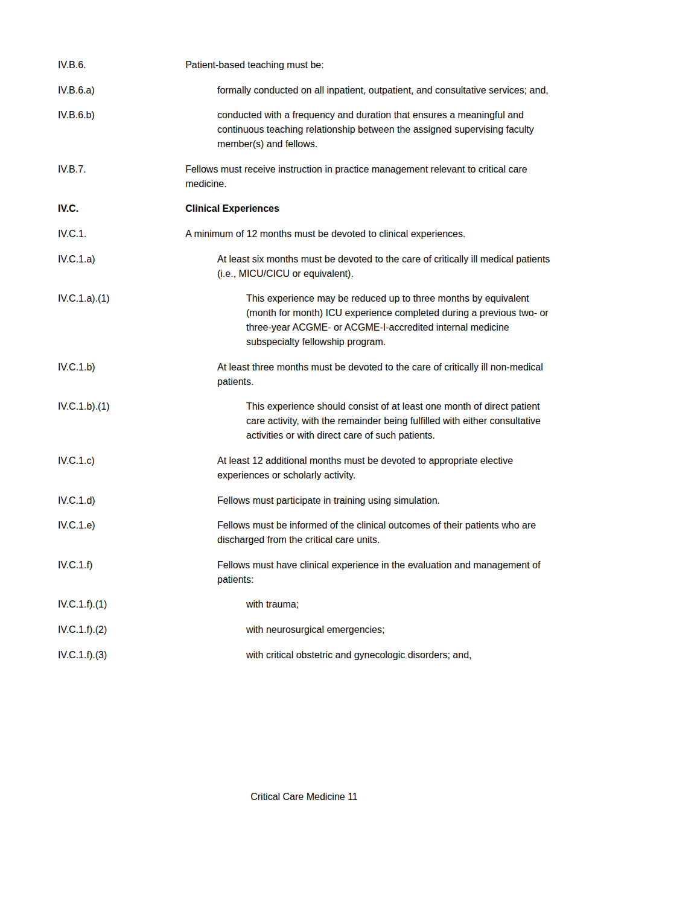IV.B.6.
Patient-based teaching must be:
IV.B.6.a)
formally conducted on all inpatient, outpatient, and consultative services; and,
IV.B.6.b)
conducted with a frequency and duration that ensures a meaningful and continuous teaching relationship between the assigned supervising faculty member(s) and fellows.
IV.B.7.
Fellows must receive instruction in practice management relevant to critical care medicine.
IV.C.
Clinical Experiences
IV.C.1.
A minimum of 12 months must be devoted to clinical experiences.
IV.C.1.a)
At least six months must be devoted to the care of critically ill medical patients (i.e., MICU/CICU or equivalent).
IV.C.1.a).(1)
This experience may be reduced up to three months by equivalent (month for month) ICU experience completed during a previous two- or three-year ACGME- or ACGME-I-accredited internal medicine subspecialty fellowship program.
IV.C.1.b)
At least three months must be devoted to the care of critically ill non-medical patients.
IV.C.1.b).(1)
This experience should consist of at least one month of direct patient care activity, with the remainder being fulfilled with either consultative activities or with direct care of such patients.
IV.C.1.c)
At least 12 additional months must be devoted to appropriate elective experiences or scholarly activity.
IV.C.1.d)
Fellows must participate in training using simulation.
IV.C.1.e)
Fellows must be informed of the clinical outcomes of their patients who are discharged from the critical care units.
IV.C.1.f)
Fellows must have clinical experience in the evaluation and management of patients:
IV.C.1.f).(1)
with trauma;
IV.C.1.f).(2)
with neurosurgical emergencies;
IV.C.1.f).(3)
with critical obstetric and gynecologic disorders; and,
Critical Care Medicine 11